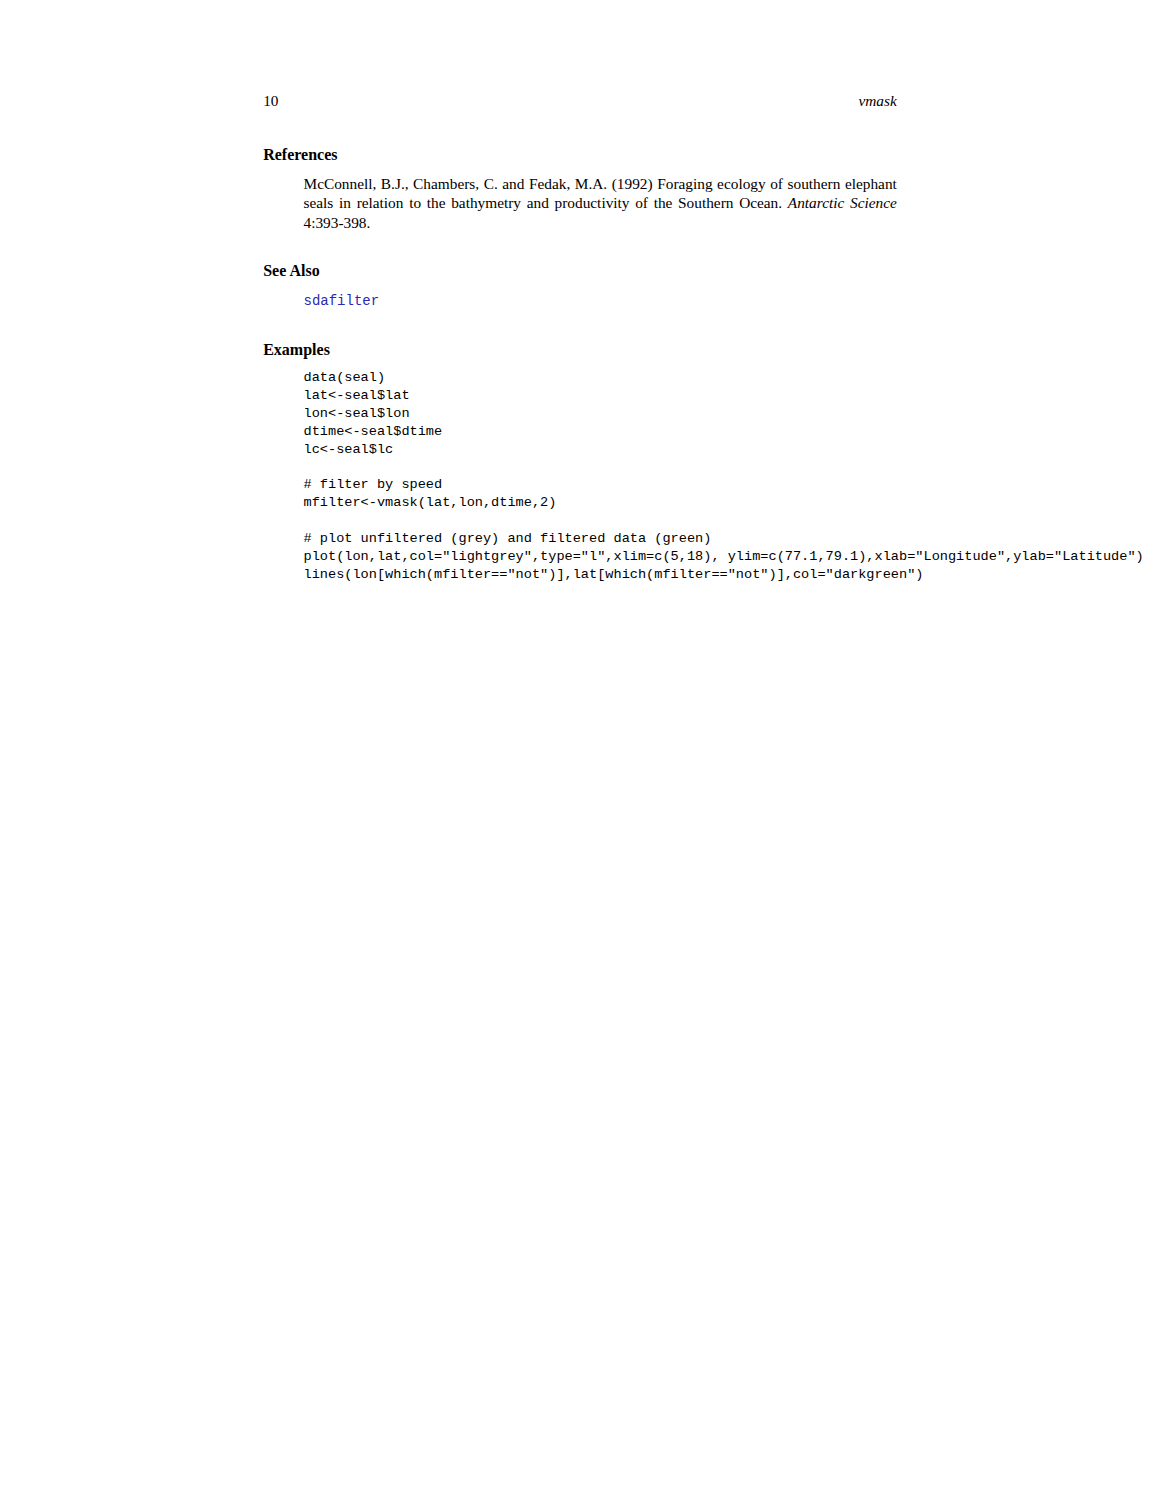10 vmask
References
McConnell, B.J., Chambers, C. and Fedak, M.A. (1992) Foraging ecology of southern elephant seals in relation to the bathymetry and productivity of the Southern Ocean. Antarctic Science 4:393-398.
See Also
sdafilter
Examples
data(seal)
lat<-seal$lat
lon<-seal$lon
dtime<-seal$dtime
lc<-seal$lc

# filter by speed
mfilter<-vmask(lat,lon,dtime,2)

# plot unfiltered (grey) and filtered data (green)
plot(lon,lat,col="lightgrey",type="l",xlim=c(5,18), ylim=c(77.1,79.1),xlab="Longitude",ylab="Latitude")
lines(lon[which(mfilter=="not")],lat[which(mfilter=="not")],col="darkgreen")